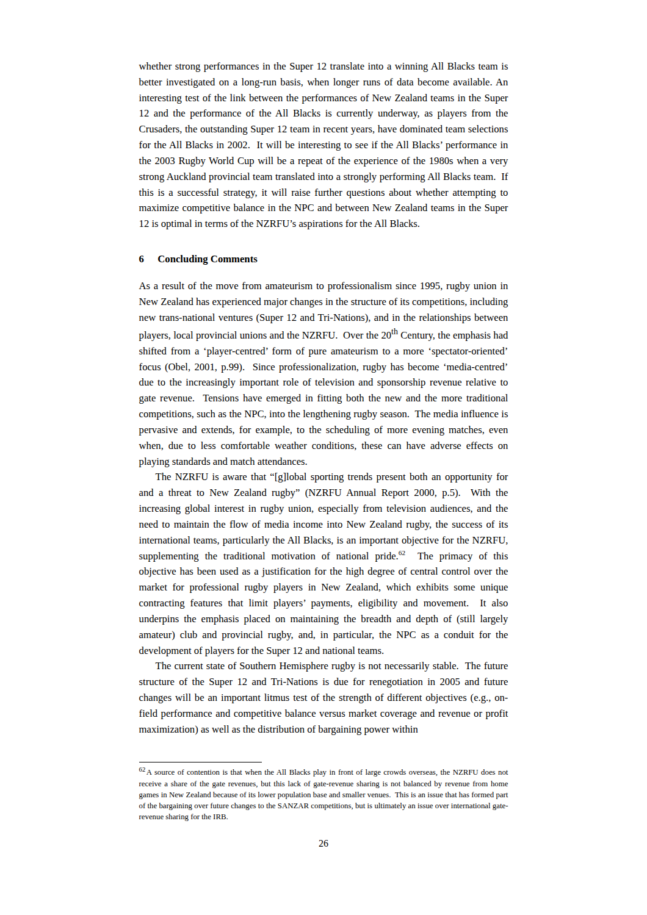whether strong performances in the Super 12 translate into a winning All Blacks team is better investigated on a long-run basis, when longer runs of data become available. An interesting test of the link between the performances of New Zealand teams in the Super 12 and the performance of the All Blacks is currently underway, as players from the Crusaders, the outstanding Super 12 team in recent years, have dominated team selections for the All Blacks in 2002. It will be interesting to see if the All Blacks’ performance in the 2003 Rugby World Cup will be a repeat of the experience of the 1980s when a very strong Auckland provincial team translated into a strongly performing All Blacks team. If this is a successful strategy, it will raise further questions about whether attempting to maximize competitive balance in the NPC and between New Zealand teams in the Super 12 is optimal in terms of the NZRFU’s aspirations for the All Blacks.
6 Concluding Comments
As a result of the move from amateurism to professionalism since 1995, rugby union in New Zealand has experienced major changes in the structure of its competitions, including new trans-national ventures (Super 12 and Tri-Nations), and in the relationships between players, local provincial unions and the NZRFU. Over the 20th Century, the emphasis had shifted from a ‘player-centred’ form of pure amateurism to a more ‘spectator-oriented’ focus (Obel, 2001, p.99). Since professionalization, rugby has become ‘media-centred’ due to the increasingly important role of television and sponsorship revenue relative to gate revenue. Tensions have emerged in fitting both the new and the more traditional competitions, such as the NPC, into the lengthening rugby season. The media influence is pervasive and extends, for example, to the scheduling of more evening matches, even when, due to less comfortable weather conditions, these can have adverse effects on playing standards and match attendances.
The NZRFU is aware that “[g]lobal sporting trends present both an opportunity for and a threat to New Zealand rugby” (NZRFU Annual Report 2000, p.5). With the increasing global interest in rugby union, especially from television audiences, and the need to maintain the flow of media income into New Zealand rugby, the success of its international teams, particularly the All Blacks, is an important objective for the NZRFU, supplementing the traditional motivation of national pride.62 The primacy of this objective has been used as a justification for the high degree of central control over the market for professional rugby players in New Zealand, which exhibits some unique contracting features that limit players’ payments, eligibility and movement. It also underpins the emphasis placed on maintaining the breadth and depth of (still largely amateur) club and provincial rugby, and, in particular, the NPC as a conduit for the development of players for the Super 12 and national teams.
The current state of Southern Hemisphere rugby is not necessarily stable. The future structure of the Super 12 and Tri-Nations is due for renegotiation in 2005 and future changes will be an important litmus test of the strength of different objectives (e.g., on-field performance and competitive balance versus market coverage and revenue or profit maximization) as well as the distribution of bargaining power within
62A source of contention is that when the All Blacks play in front of large crowds overseas, the NZRFU does not receive a share of the gate revenues, but this lack of gate-revenue sharing is not balanced by revenue from home games in New Zealand because of its lower population base and smaller venues. This is an issue that has formed part of the bargaining over future changes to the SANZAR competitions, but is ultimately an issue over international gate-revenue sharing for the IRB.
26